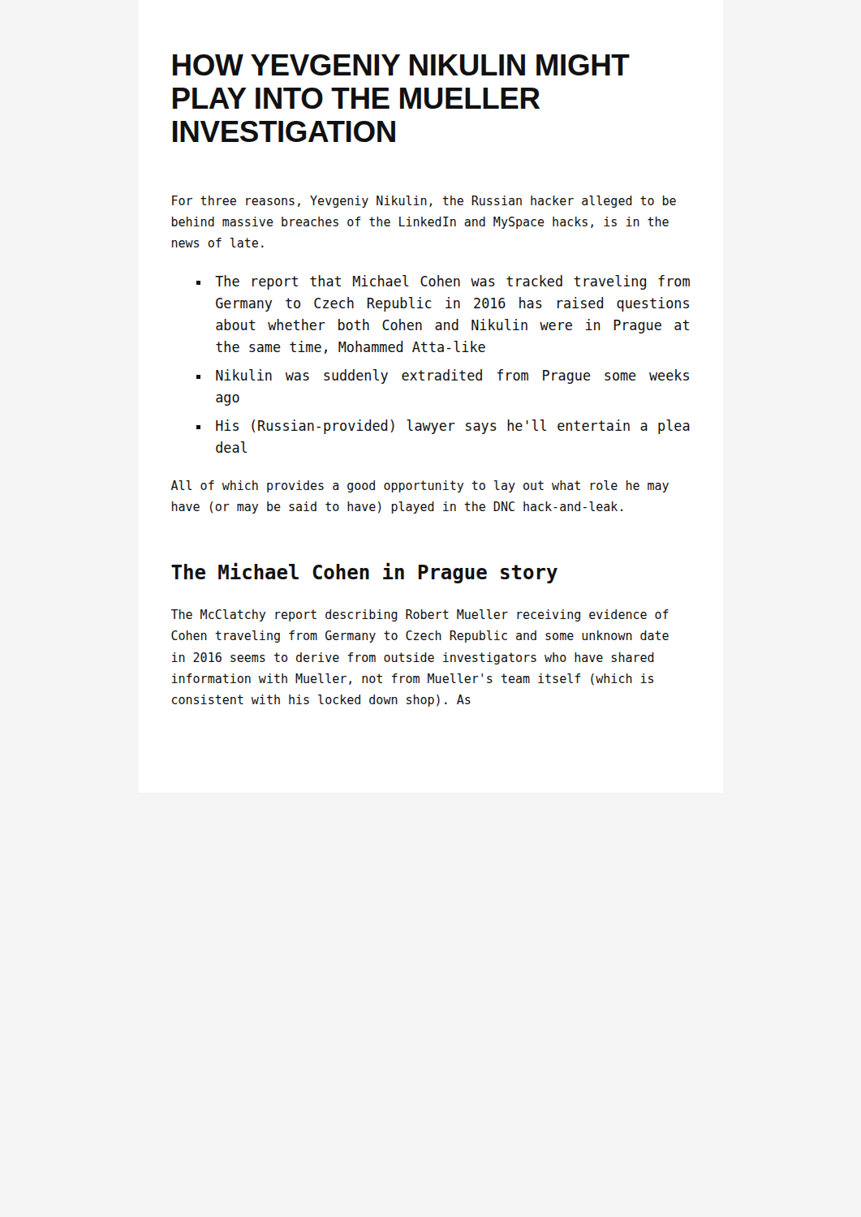How Yevgeniy Nikulin Might Play Into the Mueller Investigation
For three reasons, Yevgeniy Nikulin, the Russian hacker alleged to be behind massive breaches of the LinkedIn and MySpace hacks, is in the news of late.
The report that Michael Cohen was tracked traveling from Germany to Czech Republic in 2016 has raised questions about whether both Cohen and Nikulin were in Prague at the same time, Mohammed Atta-like
Nikulin was suddenly extradited from Prague some weeks ago
His (Russian-provided) lawyer says he'll entertain a plea deal
All of which provides a good opportunity to lay out what role he may have (or may be said to have) played in the DNC hack-and-leak.
The Michael Cohen in Prague story
The McClatchy report describing Robert Mueller receiving evidence of Cohen traveling from Germany to Czech Republic and some unknown date in 2016 seems to derive from outside investigators who have shared information with Mueller, not from Mueller's team itself (which is consistent with his locked down shop). As